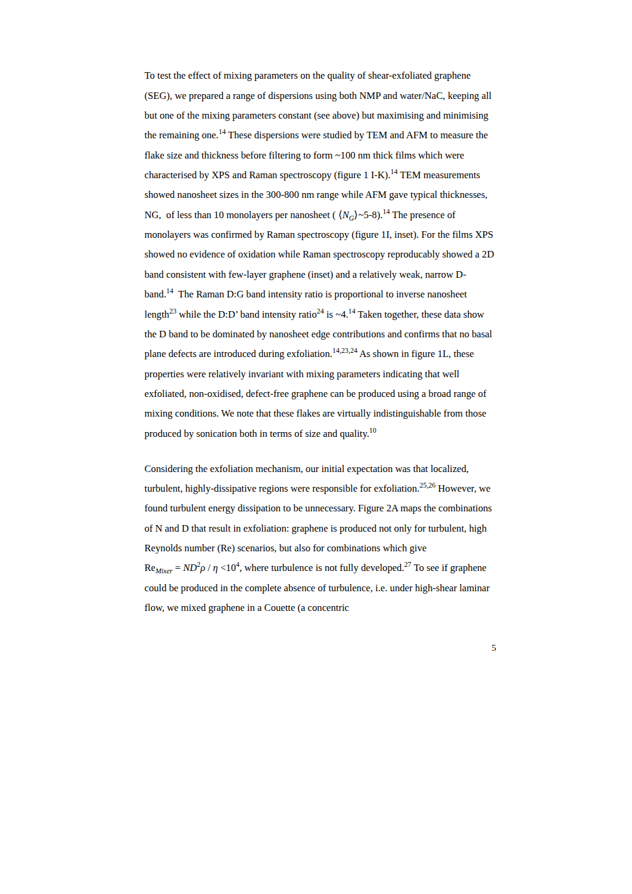To test the effect of mixing parameters on the quality of shear-exfoliated graphene (SEG), we prepared a range of dispersions using both NMP and water/NaC, keeping all but one of the mixing parameters constant (see above) but maximising and minimising the remaining one.14 These dispersions were studied by TEM and AFM to measure the flake size and thickness before filtering to form ~100 nm thick films which were characterised by XPS and Raman spectroscopy (figure 1 I-K).14 TEM measurements showed nanosheet sizes in the 300-800 nm range while AFM gave typical thicknesses, NG, of less than 10 monolayers per nanosheet ( ⟨NG⟩~5-8).14 The presence of monolayers was confirmed by Raman spectroscopy (figure 1I, inset). For the films XPS showed no evidence of oxidation while Raman spectroscopy reproducably showed a 2D band consistent with few-layer graphene (inset) and a relatively weak, narrow D-band.14 The Raman D:G band intensity ratio is proportional to inverse nanosheet length23 while the D:D’ band intensity ratio24 is ~4.14 Taken together, these data show the D band to be dominated by nanosheet edge contributions and confirms that no basal plane defects are introduced during exfoliation.14,23,24 As shown in figure 1L, these properties were relatively invariant with mixing parameters indicating that well exfoliated, non-oxidised, defect-free graphene can be produced using a broad range of mixing conditions. We note that these flakes are virtually indistinguishable from those produced by sonication both in terms of size and quality.10
Considering the exfoliation mechanism, our initial expectation was that localized, turbulent, highly-dissipative regions were responsible for exfoliation.25,26 However, we found turbulent energy dissipation to be unnecessary. Figure 2A maps the combinations of N and D that result in exfoliation: graphene is produced not only for turbulent, high Reynolds number (Re) scenarios, but also for combinations which give ReMixer = ND2ρ / η <104, where turbulence is not fully developed.27 To see if graphene could be produced in the complete absence of turbulence, i.e. under high-shear laminar flow, we mixed graphene in a Couette (a concentric
5